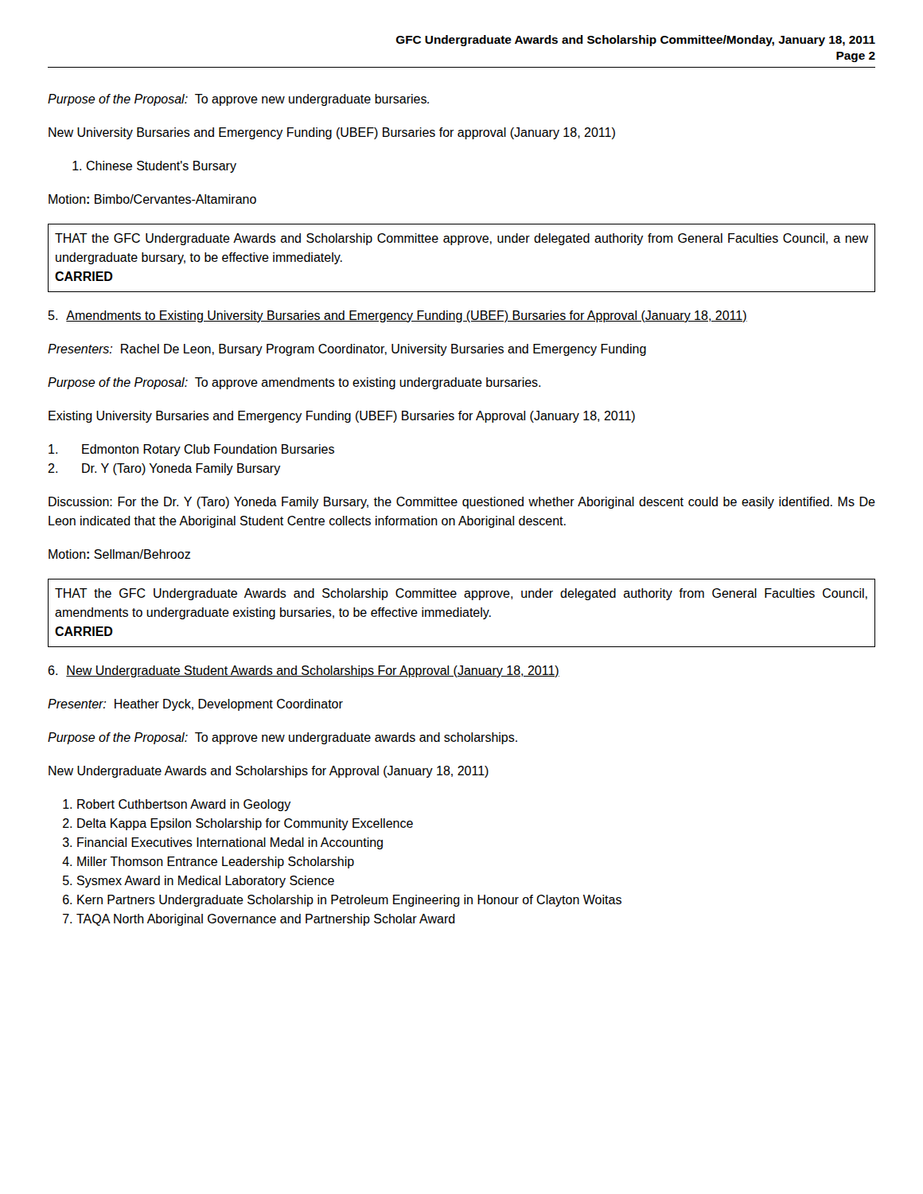GFC Undergraduate Awards and Scholarship Committee/Monday, January 18, 2011
Page 2
Purpose of the Proposal: To approve new undergraduate bursaries.
New University Bursaries and Emergency Funding (UBEF) Bursaries for approval (January 18, 2011)
Chinese Student's Bursary
Motion: Bimbo/Cervantes-Altamirano
THAT the GFC Undergraduate Awards and Scholarship Committee approve, under delegated authority from General Faculties Council, a new undergraduate bursary, to be effective immediately.
CARRIED
5. Amendments to Existing University Bursaries and Emergency Funding (UBEF) Bursaries for Approval (January 18, 2011)
Presenters: Rachel De Leon, Bursary Program Coordinator, University Bursaries and Emergency Funding
Purpose of the Proposal: To approve amendments to existing undergraduate bursaries.
Existing University Bursaries and Emergency Funding (UBEF) Bursaries for Approval (January 18, 2011)
1. Edmonton Rotary Club Foundation Bursaries
2. Dr. Y (Taro) Yoneda Family Bursary
Discussion: For the Dr. Y (Taro) Yoneda Family Bursary, the Committee questioned whether Aboriginal descent could be easily identified. Ms De Leon indicated that the Aboriginal Student Centre collects information on Aboriginal descent.
Motion: Sellman/Behrooz
THAT the GFC Undergraduate Awards and Scholarship Committee approve, under delegated authority from General Faculties Council, amendments to undergraduate existing bursaries, to be effective immediately.
CARRIED
6. New Undergraduate Student Awards and Scholarships For Approval (January 18, 2011)
Presenter: Heather Dyck, Development Coordinator
Purpose of the Proposal: To approve new undergraduate awards and scholarships.
New Undergraduate Awards and Scholarships for Approval (January 18, 2011)
Robert Cuthbertson Award in Geology
Delta Kappa Epsilon Scholarship for Community Excellence
Financial Executives International Medal in Accounting
Miller Thomson Entrance Leadership Scholarship
Sysmex Award in Medical Laboratory Science
Kern Partners Undergraduate Scholarship in Petroleum Engineering in Honour of Clayton Woitas
TAQA North Aboriginal Governance and Partnership Scholar Award